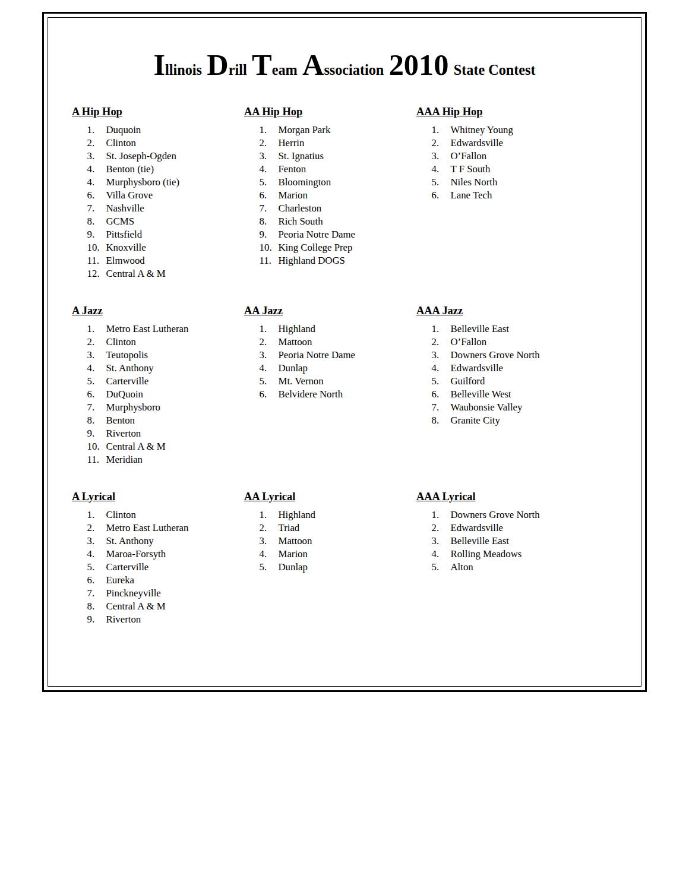Illinois Drill Team Association 2010 State Contest
A Hip Hop
1. Duquoin
2. Clinton
3. St. Joseph-Ogden
4. Benton (tie)
4. Murphysboro (tie)
6. Villa Grove
7. Nashville
8. GCMS
9. Pittsfield
10. Knoxville
11. Elmwood
12. Central A & M
AA Hip Hop
1. Morgan Park
2. Herrin
3. St. Ignatius
4. Fenton
5. Bloomington
6. Marion
7. Charleston
8. Rich South
9. Peoria Notre Dame
10. King College Prep
11. Highland DOGS
AAA Hip Hop
1. Whitney Young
2. Edwardsville
3. O’Fallon
4. T F South
5. Niles North
6. Lane Tech
A Jazz
1. Metro East Lutheran
2. Clinton
3. Teutopolis
4. St. Anthony
5. Carterville
6. DuQuoin
7. Murphysboro
8. Benton
9. Riverton
10. Central A & M
11. Meridian
AA Jazz
1. Highland
2. Mattoon
3. Peoria Notre Dame
4. Dunlap
5. Mt. Vernon
6. Belvidere North
AAA Jazz
1. Belleville East
2. O’Fallon
3. Downers Grove North
4. Edwardsville
5. Guilford
6. Belleville West
7. Waubonsie Valley
8. Granite City
A Lyrical
1. Clinton
2. Metro East Lutheran
3. St. Anthony
4. Maroa-Forsyth
5. Carterville
6. Eureka
7. Pinckneyville
8. Central A & M
9. Riverton
AA Lyrical
1. Highland
2. Triad
3. Mattoon
4. Marion
5. Dunlap
AAA Lyrical
1. Downers Grove North
2. Edwardsville
3. Belleville East
4. Rolling Meadows
5. Alton